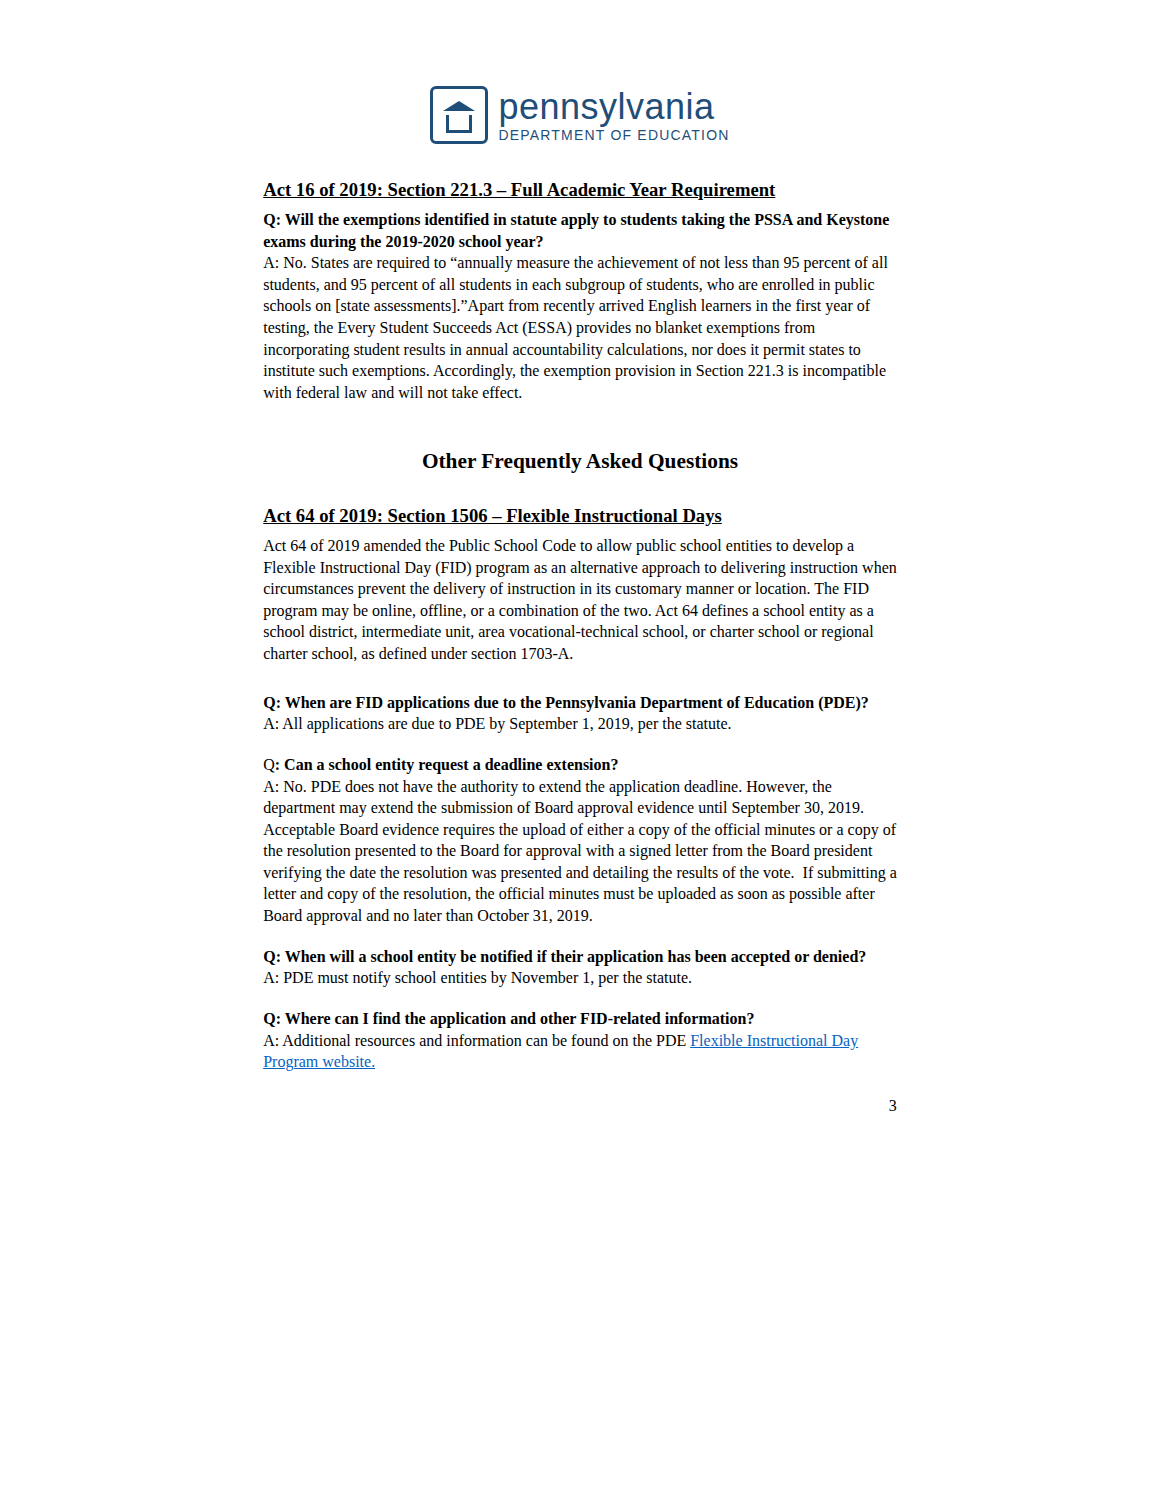pennsylvania DEPARTMENT OF EDUCATION
Act 16 of 2019: Section 221.3 – Full Academic Year Requirement
Q: Will the exemptions identified in statute apply to students taking the PSSA and Keystone exams during the 2019-2020 school year?
A: No. States are required to “annually measure the achievement of not less than 95 percent of all students, and 95 percent of all students in each subgroup of students, who are enrolled in public schools on [state assessments].”Apart from recently arrived English learners in the first year of testing, the Every Student Succeeds Act (ESSA) provides no blanket exemptions from incorporating student results in annual accountability calculations, nor does it permit states to institute such exemptions. Accordingly, the exemption provision in Section 221.3 is incompatible with federal law and will not take effect.
Other Frequently Asked Questions
Act 64 of 2019: Section 1506 – Flexible Instructional Days
Act 64 of 2019 amended the Public School Code to allow public school entities to develop a Flexible Instructional Day (FID) program as an alternative approach to delivering instruction when circumstances prevent the delivery of instruction in its customary manner or location. The FID program may be online, offline, or a combination of the two. Act 64 defines a school entity as a school district, intermediate unit, area vocational-technical school, or charter school or regional charter school, as defined under section 1703-A.
Q: When are FID applications due to the Pennsylvania Department of Education (PDE)?
A: All applications are due to PDE by September 1, 2019, per the statute.
Q: Can a school entity request a deadline extension?
A: No. PDE does not have the authority to extend the application deadline. However, the department may extend the submission of Board approval evidence until September 30, 2019. Acceptable Board evidence requires the upload of either a copy of the official minutes or a copy of the resolution presented to the Board for approval with a signed letter from the Board president verifying the date the resolution was presented and detailing the results of the vote. If submitting a letter and copy of the resolution, the official minutes must be uploaded as soon as possible after Board approval and no later than October 31, 2019.
Q: When will a school entity be notified if their application has been accepted or denied?
A: PDE must notify school entities by November 1, per the statute.
Q: Where can I find the application and other FID-related information?
A: Additional resources and information can be found on the PDE Flexible Instructional Day Program website.
3